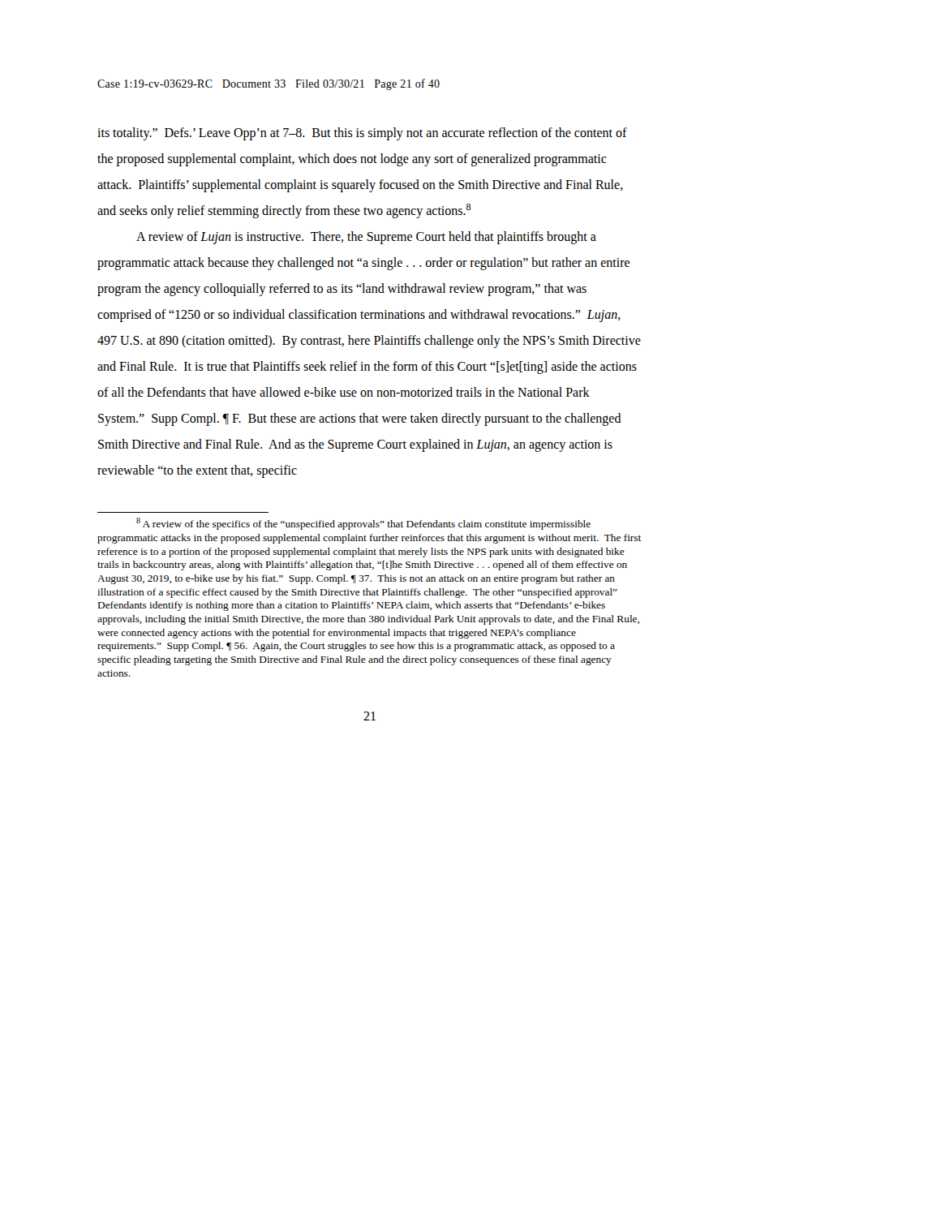Case 1:19-cv-03629-RC Document 33 Filed 03/30/21 Page 21 of 40
its totality.” Defs.’ Leave Opp’n at 7–8. But this is simply not an accurate reflection of the content of the proposed supplemental complaint, which does not lodge any sort of generalized programmatic attack. Plaintiffs’ supplemental complaint is squarely focused on the Smith Directive and Final Rule, and seeks only relief stemming directly from these two agency actions.8
A review of Lujan is instructive. There, the Supreme Court held that plaintiffs brought a programmatic attack because they challenged not “a single . . . order or regulation” but rather an entire program the agency colloquially referred to as its “land withdrawal review program,” that was comprised of “1250 or so individual classification terminations and withdrawal revocations.” Lujan, 497 U.S. at 890 (citation omitted). By contrast, here Plaintiffs challenge only the NPS’s Smith Directive and Final Rule. It is true that Plaintiffs seek relief in the form of this Court “[s]et[ting] aside the actions of all the Defendants that have allowed e-bike use on non-motorized trails in the National Park System.” Supp Compl. ¶ F. But these are actions that were taken directly pursuant to the challenged Smith Directive and Final Rule. And as the Supreme Court explained in Lujan, an agency action is reviewable “to the extent that, specific
8 A review of the specifics of the “unspecified approvals” that Defendants claim constitute impermissible programmatic attacks in the proposed supplemental complaint further reinforces that this argument is without merit. The first reference is to a portion of the proposed supplemental complaint that merely lists the NPS park units with designated bike trails in backcountry areas, along with Plaintiffs’ allegation that, “[t]he Smith Directive . . . opened all of them effective on August 30, 2019, to e-bike use by his fiat.” Supp. Compl. ¶ 37. This is not an attack on an entire program but rather an illustration of a specific effect caused by the Smith Directive that Plaintiffs challenge. The other “unspecified approval” Defendants identify is nothing more than a citation to Plaintiffs’ NEPA claim, which asserts that “Defendants’ e-bikes approvals, including the initial Smith Directive, the more than 380 individual Park Unit approvals to date, and the Final Rule, were connected agency actions with the potential for environmental impacts that triggered NEPA’s compliance requirements.” Supp Compl. ¶ 56. Again, the Court struggles to see how this is a programmatic attack, as opposed to a specific pleading targeting the Smith Directive and Final Rule and the direct policy consequences of these final agency actions.
21